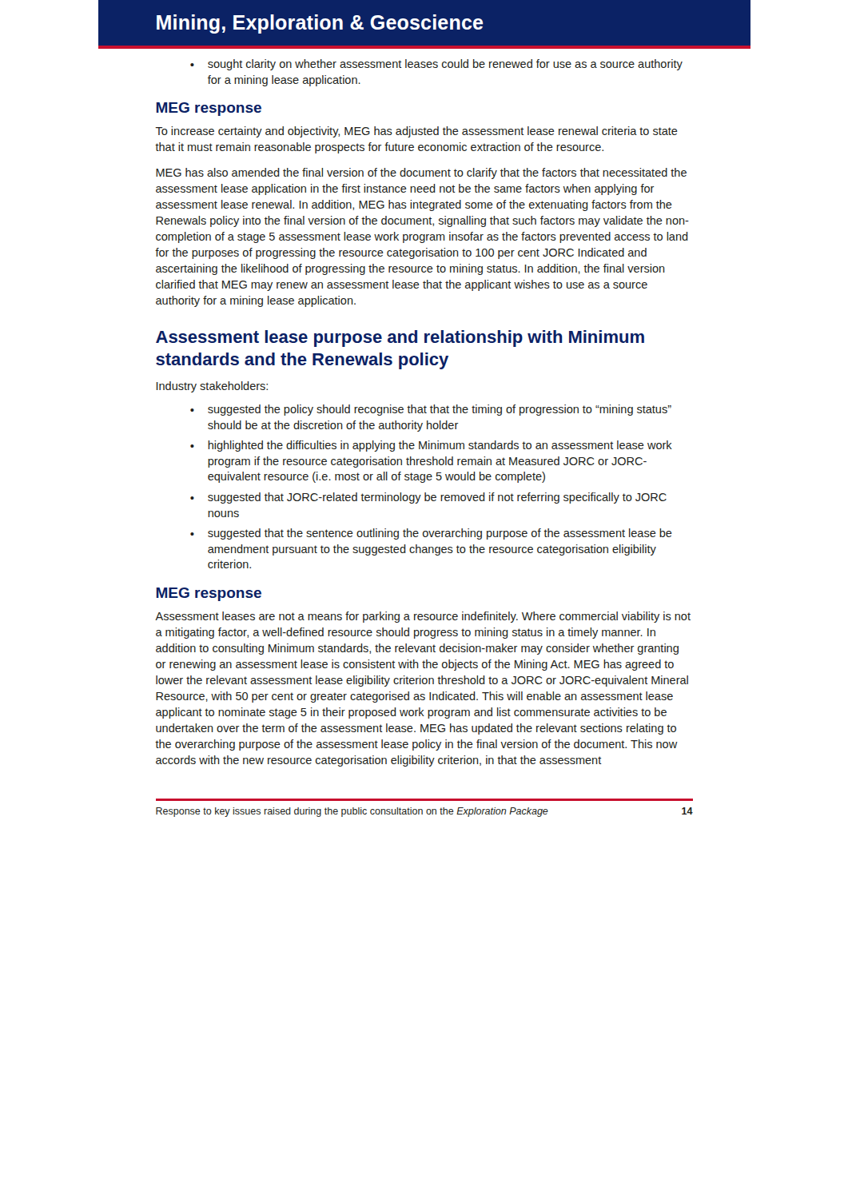Mining, Exploration & Geoscience
sought clarity on whether assessment leases could be renewed for use as a source authority for a mining lease application.
MEG response
To increase certainty and objectivity, MEG has adjusted the assessment lease renewal criteria to state that it must remain reasonable prospects for future economic extraction of the resource.
MEG has also amended the final version of the document to clarify that the factors that necessitated the assessment lease application in the first instance need not be the same factors when applying for assessment lease renewal. In addition, MEG has integrated some of the extenuating factors from the Renewals policy into the final version of the document, signalling that such factors may validate the non-completion of a stage 5 assessment lease work program insofar as the factors prevented access to land for the purposes of progressing the resource categorisation to 100 per cent JORC Indicated and ascertaining the likelihood of progressing the resource to mining status. In addition, the final version clarified that MEG may renew an assessment lease that the applicant wishes to use as a source authority for a mining lease application.
Assessment lease purpose and relationship with Minimum standards and the Renewals policy
Industry stakeholders:
suggested the policy should recognise that that the timing of progression to “mining status” should be at the discretion of the authority holder
highlighted the difficulties in applying the Minimum standards to an assessment lease work program if the resource categorisation threshold remain at Measured JORC or JORC-equivalent resource (i.e. most or all of stage 5 would be complete)
suggested that JORC-related terminology be removed if not referring specifically to JORC nouns
suggested that the sentence outlining the overarching purpose of the assessment lease be amendment pursuant to the suggested changes to the resource categorisation eligibility criterion.
MEG response
Assessment leases are not a means for parking a resource indefinitely. Where commercial viability is not a mitigating factor, a well-defined resource should progress to mining status in a timely manner. In addition to consulting Minimum standards, the relevant decision-maker may consider whether granting or renewing an assessment lease is consistent with the objects of the Mining Act. MEG has agreed to lower the relevant assessment lease eligibility criterion threshold to a JORC or JORC-equivalent Mineral Resource, with 50 per cent or greater categorised as Indicated. This will enable an assessment lease applicant to nominate stage 5 in their proposed work program and list commensurate activities to be undertaken over the term of the assessment lease. MEG has updated the relevant sections relating to the overarching purpose of the assessment lease policy in the final version of the document. This now accords with the new resource categorisation eligibility criterion, in that the assessment
Response to key issues raised during the public consultation on the Exploration Package
14